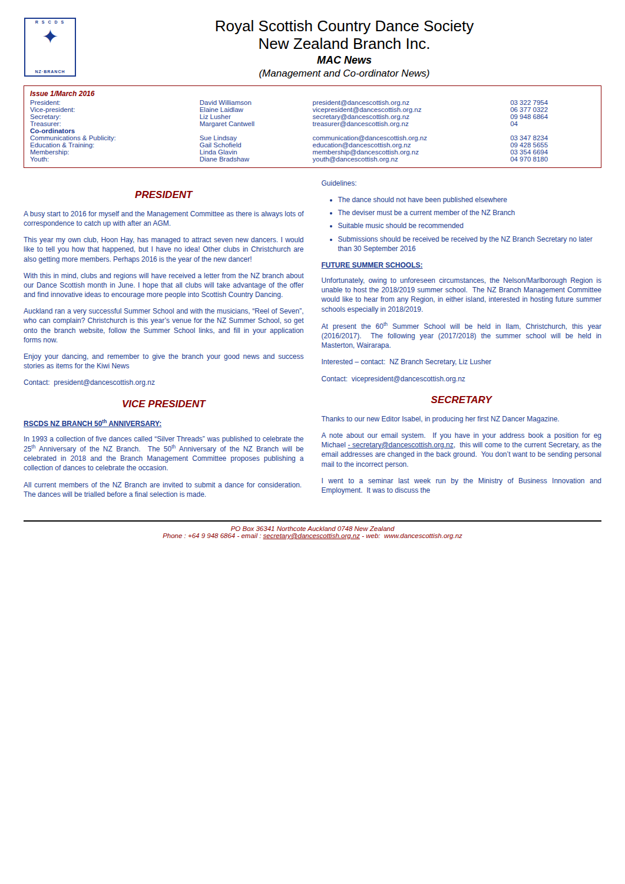R S C D S
✦
NZ·BRANCH
Royal Scottish Country Dance Society
New Zealand Branch Inc.
MAC News
(Management and Co-ordinator News)
Issue 1/March 2016
| President: | David Williamson | president@dancescottish.org.nz | 03 322 7954 |
| Vice-president: | Elaine Laidlaw | vicepresident@dancescottish.org.nz | 06 377 0322 |
| Secretary: | Liz Lusher | secretary@dancescottish.org.nz | 09 948 6864 |
| Treasurer: | Margaret Cantwell | treasurer@dancescottish.org.nz | 04 |
| Co-ordinators |
| Communications & Publicity: | Sue Lindsay | communication@dancescottish.org.nz | 03 347 8234 |
| Education & Training: | Gail Schofield | education@dancescottish.org.nz | 09 428 5655 |
| Membership: | Linda Glavin | membership@dancescottish.org.nz | 03 354 6694 |
| Youth: | Diane Bradshaw | youth@dancescottish.org.nz | 04 970 8180 |
PRESIDENT
A busy start to 2016 for myself and the Management Committee as there is always lots of correspondence to catch up with after an AGM.
This year my own club, Hoon Hay, has managed to attract seven new dancers. I would like to tell you how that happened, but I have no idea! Other clubs in Christchurch are also getting more members. Perhaps 2016 is the year of the new dancer!
With this in mind, clubs and regions will have received a letter from the NZ branch about our Dance Scottish month in June. I hope that all clubs will take advantage of the offer and find innovative ideas to encourage more people into Scottish Country Dancing.
Auckland ran a very successful Summer School and with the musicians, “Reel of Seven”, who can complain? Christchurch is this year’s venue for the NZ Summer School, so get onto the branch website, follow the Summer School links, and fill in your application forms now.
Enjoy your dancing, and remember to give the branch your good news and success stories as items for the Kiwi News
Contact: president@dancescottish.org.nz
VICE PRESIDENT
RSCDS NZ BRANCH 50th ANNIVERSARY:
In 1993 a collection of five dances called “Silver Threads” was published to celebrate the 25th Anniversary of the NZ Branch. The 50th Anniversary of the NZ Branch will be celebrated in 2018 and the Branch Management Committee proposes publishing a collection of dances to celebrate the occasion.
All current members of the NZ Branch are invited to submit a dance for consideration. The dances will be trialled before a final selection is made.
Guidelines:
The dance should not have been published elsewhere
The deviser must be a current member of the NZ Branch
Suitable music should be recommended
Submissions should be received be received by the NZ Branch Secretary no later than 30 September 2016
FUTURE SUMMER SCHOOLS:
Unfortunately, owing to unforeseen circumstances, the Nelson/Marlborough Region is unable to host the 2018/2019 summer school. The NZ Branch Management Committee would like to hear from any Region, in either island, interested in hosting future summer schools especially in 2018/2019.
At present the 60th Summer School will be held in Ilam, Christchurch, this year (2016/2017). The following year (2017/2018) the summer school will be held in Masterton, Wairarapa.
Interested – contact: NZ Branch Secretary, Liz Lusher
Contact: vicepresident@dancescottish.org.nz
SECRETARY
Thanks to our new Editor Isabel, in producing her first NZ Dancer Magazine.
A note about our email system. If you have in your address book a position for eg Michael - secretary@dancescottish.org.nz, this will come to the current Secretary, as the email addresses are changed in the back ground. You don’t want to be sending personal mail to the incorrect person.
I went to a seminar last week run by the Ministry of Business Innovation and Employment. It was to discuss the
PO Box 36341 Northcote Auckland 0748 New Zealand
Phone : +64 9 948 6864 - email : secretary@dancescottish.org.nz - web: www.dancescottish.org.nz